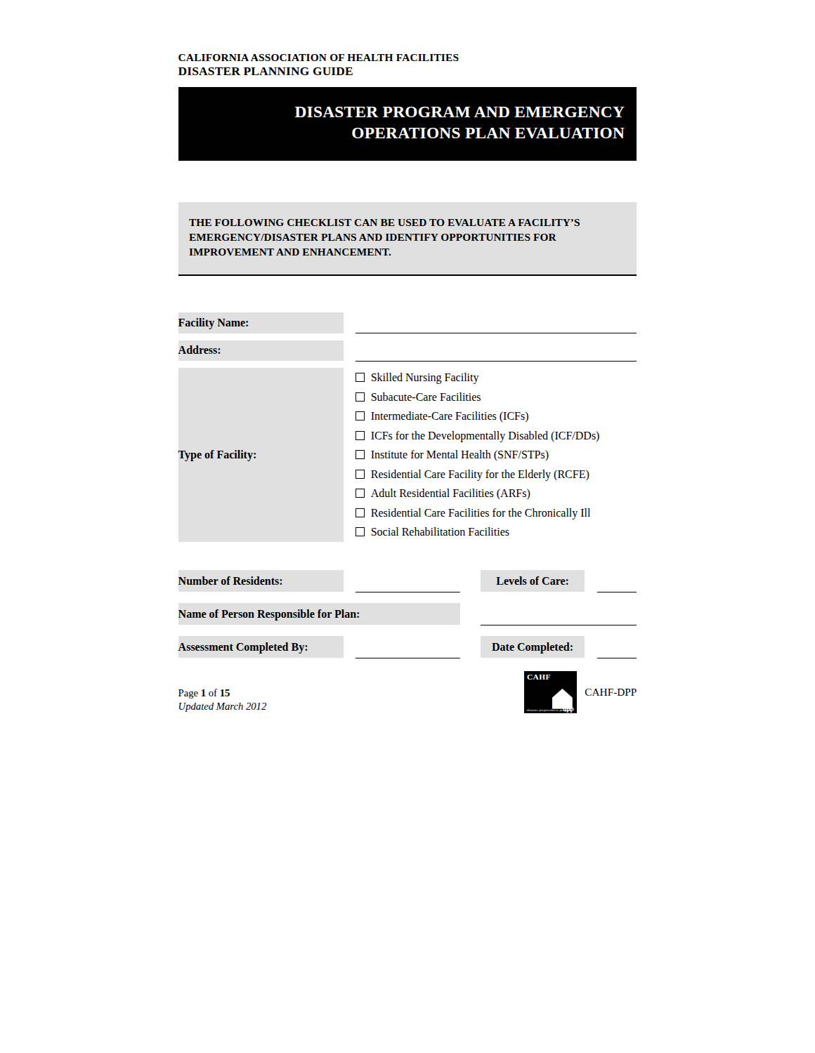CALIFORNIA ASSOCIATION OF HEALTH FACILITIES
DISASTER PLANNING GUIDE
DISASTER PROGRAM AND EMERGENCY OPERATIONS PLAN EVALUATION
THE FOLLOWING CHECKLIST CAN BE USED TO EVALUATE A FACILITY’S EMERGENCY/DISASTER PLANS AND IDENTIFY OPPORTUNITIES FOR IMPROVEMENT AND ENHANCEMENT.
| Facility Name: | | |
| Address: | | |
| Type of Facility: | | Skilled Nursing Facility Subacute-Care Facilities Intermediate-Care Facilities (ICFs) ICFs for the Developmentally Disabled (ICF/DDs) Institute for Mental Health (SNF/STPs) Residential Care Facility for the Elderly (RCFE) Adult Residential Facilities (ARFs) Residential Care Facilities for the Chronically Ill Social Rehabilitation Facilities |
| Number of Residents: | | | | Levels of Care: | | |
| Name of Person Responsible for Plan: | | |
| Assessment Completed By: | | | | Date Completed: | | |
Page 1 of 15
Updated March 2012
CAHF dpp disaster preparedness program
CAHF-DPP